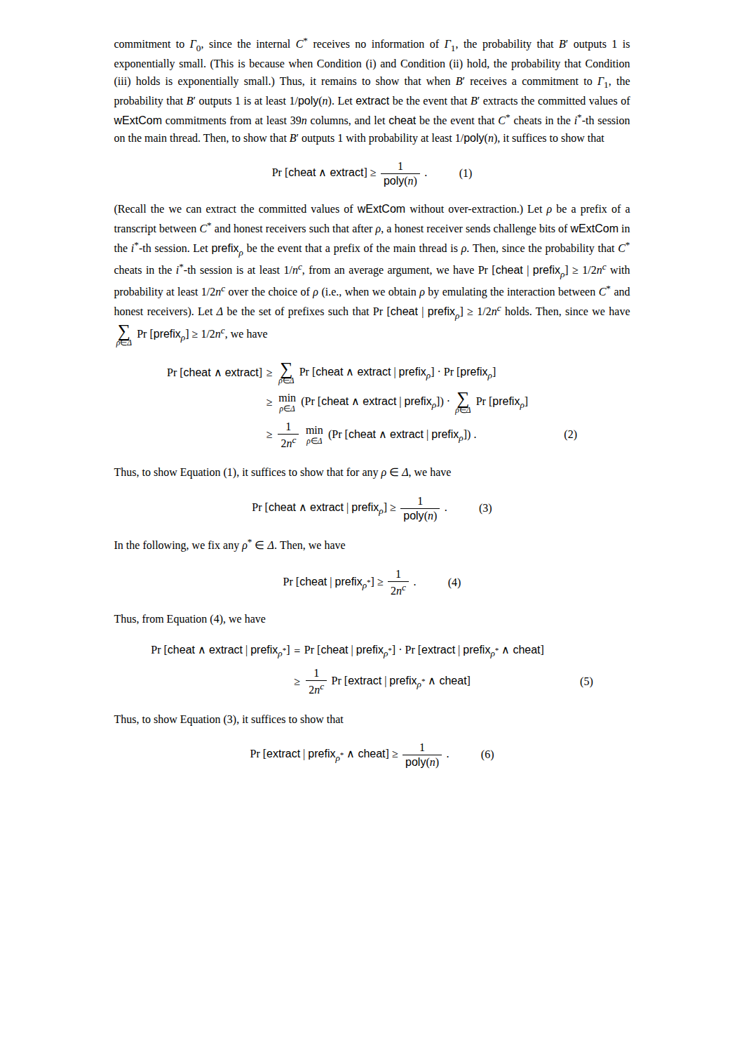commitment to Γ0, since the internal C* receives no information of Γ1, the probability that B′ outputs 1 is exponentially small. (This is because when Condition (i) and Condition (ii) hold, the probability that Condition (iii) holds is exponentially small.) Thus, it remains to show that when B′ receives a commitment to Γ1, the probability that B′ outputs 1 is at least 1/poly(n). Let extract be the event that B′ extracts the committed values of wExtCom commitments from at least 39n columns, and let cheat be the event that C* cheats in the i*-th session on the main thread. Then, to show that B′ outputs 1 with probability at least 1/poly(n), it suffices to show that
Pr [cheat ∧ extract] ≥ 1 poly(n) .
(1)
(Recall the we can extract the committed values of wExtCom without over-extraction.) Let ρ be a prefix of a transcript between C* and honest receivers such that after ρ, a honest receiver sends challenge bits of wExtCom in the i*-th session. Let prefixρ be the event that a prefix of the main thread is ρ. Then, since the probability that C* cheats in the i*-th session is at least 1/nc, from an average argument, we have Pr [cheat | prefixρ] ≥ 1/2nc with probability at least 1/2nc over the choice of ρ (i.e., when we obtain ρ by emulating the interaction between C* and honest receivers). Let Δ be the set of prefixes such that Pr [cheat | prefixρ] ≥ 1/2nc holds. Then, since we have ∑ρ∈Δ Pr [prefixρ] ≥ 1/2nc, we have
Pr [cheat ∧ extract]
≥
∑ρ∈Δ Pr [cheat ∧ extract | prefixρ] · Pr [prefixρ]
≥
min ρ∈Δ (Pr [cheat ∧ extract | prefixρ]) · ∑ρ∈Δ Pr [prefixρ]
≥
12nc min ρ∈Δ (Pr [cheat ∧ extract | prefixρ]) .
(2)
Thus, to show Equation (1), it suffices to show that for any ρ ∈ Δ, we have
Pr [cheat ∧ extract | prefixρ] ≥ 1 poly(n) .
(3)
In the following, we fix any ρ* ∈ Δ. Then, we have
Pr [cheat | prefixρ*] ≥ 12nc .
(4)
Thus, from Equation (4), we have
Pr [cheat ∧ extract | prefixρ*]
=
Pr [cheat | prefixρ*] · Pr [extract | prefixρ* ∧ cheat]
≥
12nc Pr [extract | prefixρ* ∧ cheat]
(5)
Thus, to show Equation (3), it suffices to show that
Pr [extract | prefixρ* ∧ cheat] ≥ 1 poly(n) .
(6)